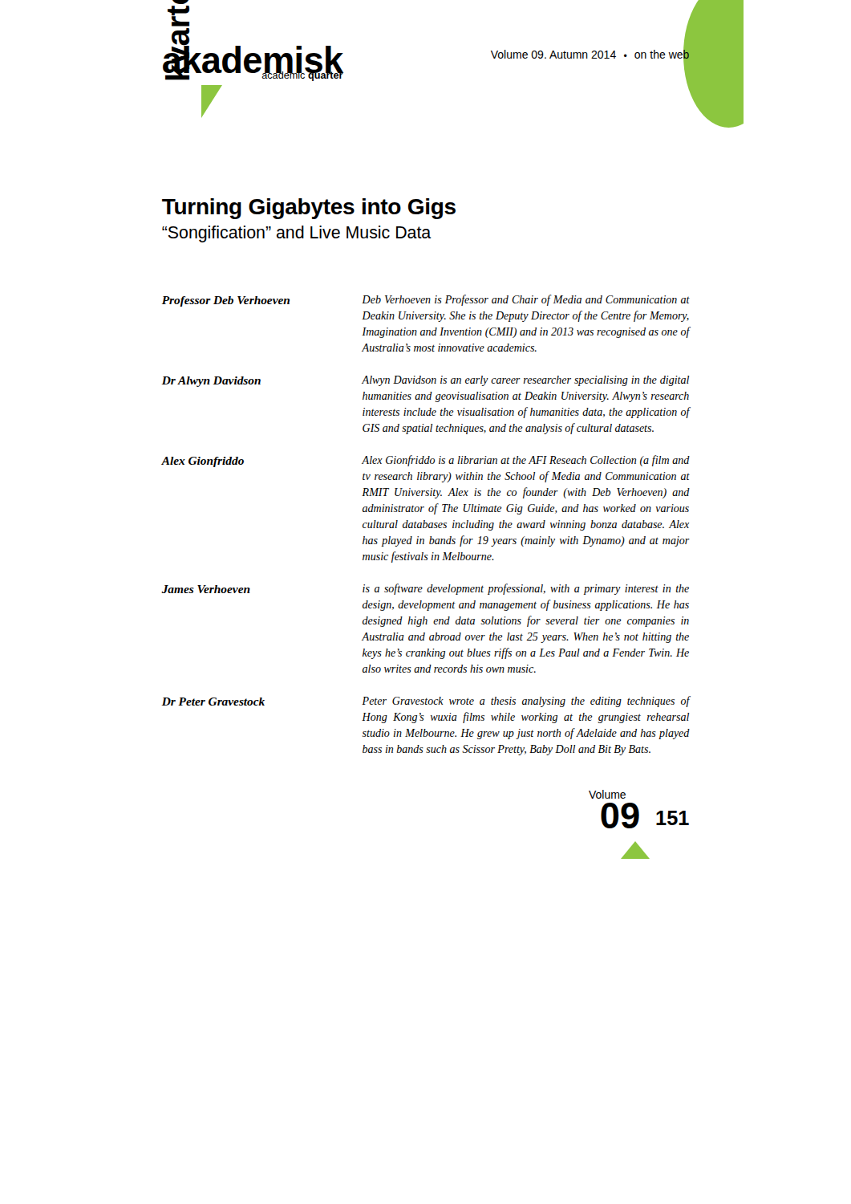akademisk academic quarter
kvarter
Volume 09. Autumn 2014 • on the web
Turning Gigabytes into Gigs
“Songification” and Live Music Data
| Professor Deb Verhoeven | Deb Verhoeven is Professor and Chair of Media and Communication at Deakin University. She is the Deputy Director of the Centre for Memory, Imagination and Invention (CMII) and in 2013 was recognised as one of Australia’s most innovative academics. |
| Dr Alwyn Davidson | Alwyn Davidson is an early career researcher specialising in the digital humanities and geovisualisation at Deakin University. Alwyn’s research interests include the visualisation of humanities data, the application of GIS and spatial techniques, and the analysis of cultural datasets. |
| Alex Gionfriddo | Alex Gionfriddo is a librarian at the AFI Reseach Collection (a film and tv research library) within the School of Media and Communication at RMIT University. Alex is the co founder (with Deb Verhoeven) and administrator of The Ultimate Gig Guide, and has worked on various cultural databases including the award winning bonza database. Alex has played in bands for 19 years (mainly with Dynamo) and at major music festivals in Melbourne. |
| James Verhoeven | is a software development professional, with a primary interest in the design, development and management of business applications. He has designed high end data solutions for several tier one companies in Australia and abroad over the last 25 years. When he’s not hitting the keys he’s cranking out blues riffs on a Les Paul and a Fender Twin. He also writes and records his own music. |
| Dr Peter Gravestock | Peter Gravestock wrote a thesis analysing the editing techniques of Hong Kong’s wuxia films while working at the grungiest rehearsal studio in Melbourne. He grew up just north of Adelaide and has played bass in bands such as Scissor Pretty, Baby Doll and Bit By Bats. |
Volume
09 151